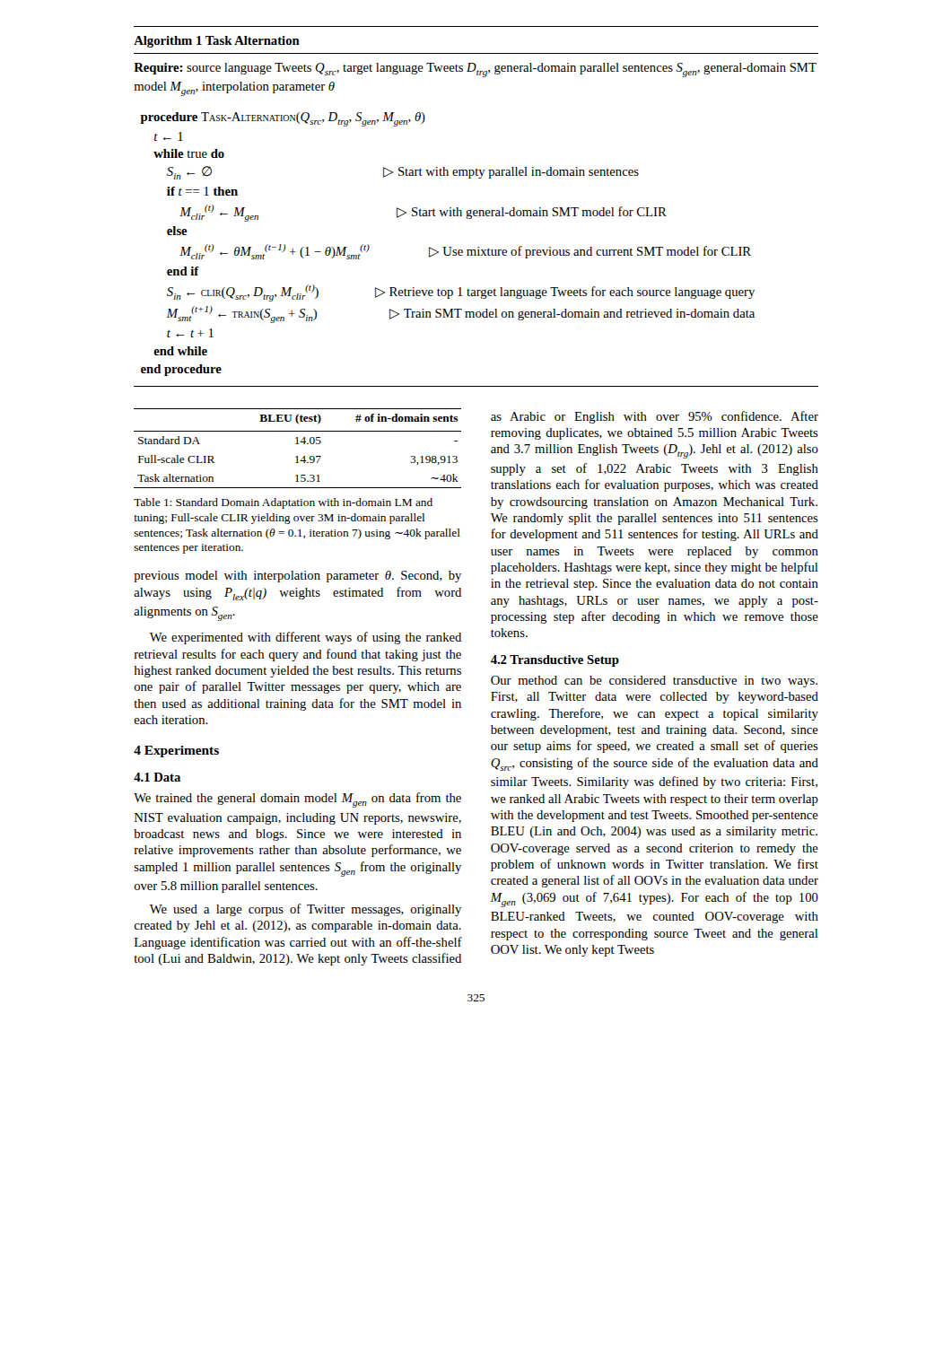Algorithm 1 Task Alternation
Require: source language Tweets Qsrc, target language Tweets Dtrg, general-domain parallel sentences Sgen, general-domain SMT model Mgen, interpolation parameter θ
  procedure Task-Alternation(Qsrc, Dtrg, Sgen, Mgen, θ)
      t ← 1
      while true do
          Sin ← ∅                                                    ▷ Start with empty parallel in-domain sentences
          if t == 1 then
              Mclir(t) ← Mgen                                          ▷ Start with general-domain SMT model for CLIR
          else
              Mclir(t) ← θMsmt(t−1) + (1 − θ)Msmt(t)                  ▷ Use mixture of previous and current SMT model for CLIR
          end if
          Sin ← clir(Qsrc, Dtrg, Mclir(t))                 ▷ Retrieve top 1 target language Tweets for each source language query
          Msmt(t+1) ← train(Sgen + Sin)                      ▷ Train SMT model on general-domain and retrieved in-domain data
          t ← t + 1
      end while
  end procedure
| | BLEU (test) | # of in-domain sents |
| --- | --- | --- |
| Standard DA | 14.05 | - |
| Full-scale CLIR | 14.97 | 3,198,913 |
| Task alternation | 15.31 | ∼40k |
Table 1: Standard Domain Adaptation with in-domain LM and tuning; Full-scale CLIR yielding over 3M in-domain parallel sentences; Task alternation (θ = 0.1, iteration 7) using ∼40k parallel sentences per iteration.
previous model with interpolation parameter θ. Second, by always using Plex(t|q) weights estimated from word alignments on Sgen.
We experimented with different ways of using the ranked retrieval results for each query and found that taking just the highest ranked document yielded the best results. This returns one pair of parallel Twitter messages per query, which are then used as additional training data for the SMT model in each iteration.
4 Experiments
4.1 Data
We trained the general domain model Mgen on data from the NIST evaluation campaign, including UN reports, newswire, broadcast news and blogs. Since we were interested in relative improvements rather than absolute performance, we sampled 1 million parallel sentences Sgen from the originally over 5.8 million parallel sentences.
We used a large corpus of Twitter messages, originally created by Jehl et al. (2012), as comparable in-domain data. Language identification was carried out with an off-the-shelf tool (Lui and Baldwin, 2012). We kept only Tweets classified as Arabic or English with over 95% confidence. After removing duplicates, we obtained 5.5 million Arabic Tweets and 3.7 million English Tweets (Dtrg). Jehl et al. (2012) also supply a set of 1,022 Arabic Tweets with 3 English translations each for evaluation purposes, which was created by crowdsourcing translation on Amazon Mechanical Turk. We randomly split the parallel sentences into 511 sentences for development and 511 sentences for testing. All URLs and user names in Tweets were replaced by common placeholders. Hashtags were kept, since they might be helpful in the retrieval step. Since the evaluation data do not contain any hashtags, URLs or user names, we apply a post-processing step after decoding in which we remove those tokens.
4.2 Transductive Setup
Our method can be considered transductive in two ways. First, all Twitter data were collected by keyword-based crawling. Therefore, we can expect a topical similarity between development, test and training data. Second, since our setup aims for speed, we created a small set of queries Qsrc, consisting of the source side of the evaluation data and similar Tweets. Similarity was defined by two criteria: First, we ranked all Arabic Tweets with respect to their term overlap with the development and test Tweets. Smoothed per-sentence BLEU (Lin and Och, 2004) was used as a similarity metric. OOV-coverage served as a second criterion to remedy the problem of unknown words in Twitter translation. We first created a general list of all OOVs in the evaluation data under Mgen (3,069 out of 7,641 types). For each of the top 100 BLEU-ranked Tweets, we counted OOV-coverage with respect to the corresponding source Tweet and the general OOV list. We only kept Tweets
325